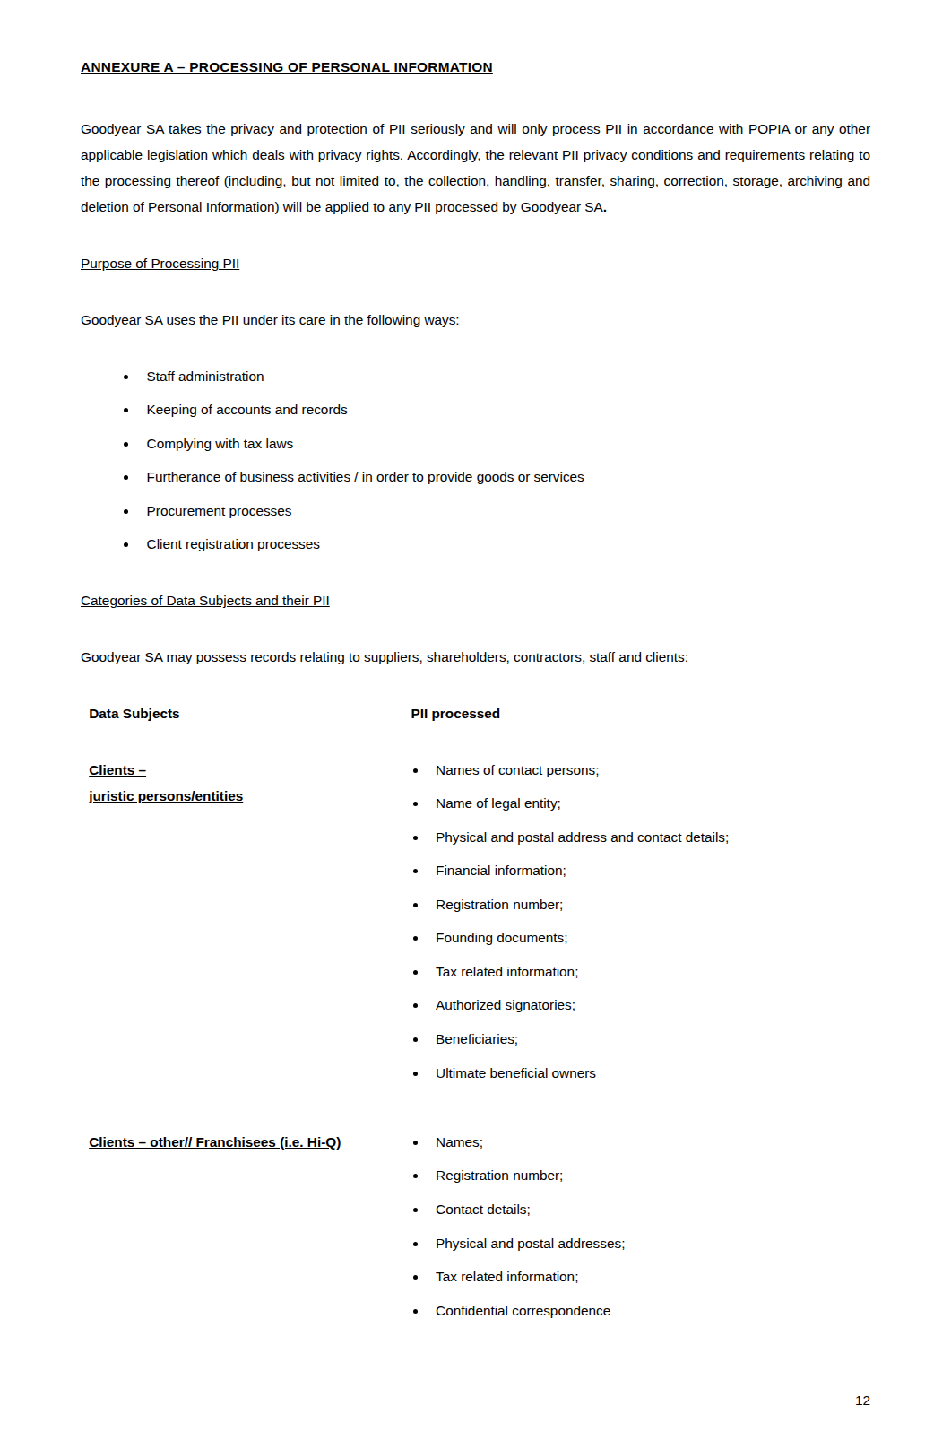ANNEXURE A – PROCESSING OF PERSONAL INFORMATION
Goodyear SA takes the privacy and protection of PII seriously and will only process PII in accordance with POPIA or any other applicable legislation which deals with privacy rights. Accordingly, the relevant PII privacy conditions and requirements relating to the processing thereof (including, but not limited to, the collection, handling, transfer, sharing, correction, storage, archiving and deletion of Personal Information) will be applied to any PII processed by Goodyear SA.
Purpose of Processing PII
Goodyear SA uses the PII under its care in the following ways:
Staff administration
Keeping of accounts and records
Complying with tax laws
Furtherance of business activities / in order to provide goods or services
Procurement processes
Client registration processes
Categories of Data Subjects and their PII
Goodyear SA may possess records relating to suppliers, shareholders, contractors, staff and clients:
| Data Subjects | PII processed |
| --- | --- |
| Clients – juristic persons/entities | Names of contact persons; Name of legal entity; Physical and postal address and contact details; Financial information; Registration number; Founding documents; Tax related information; Authorized signatories; Beneficiaries; Ultimate beneficial owners |
| Clients – other// Franchisees (i.e. Hi-Q) | Names; Registration number; Contact details; Physical and postal addresses; Tax related information; Confidential correspondence |
12